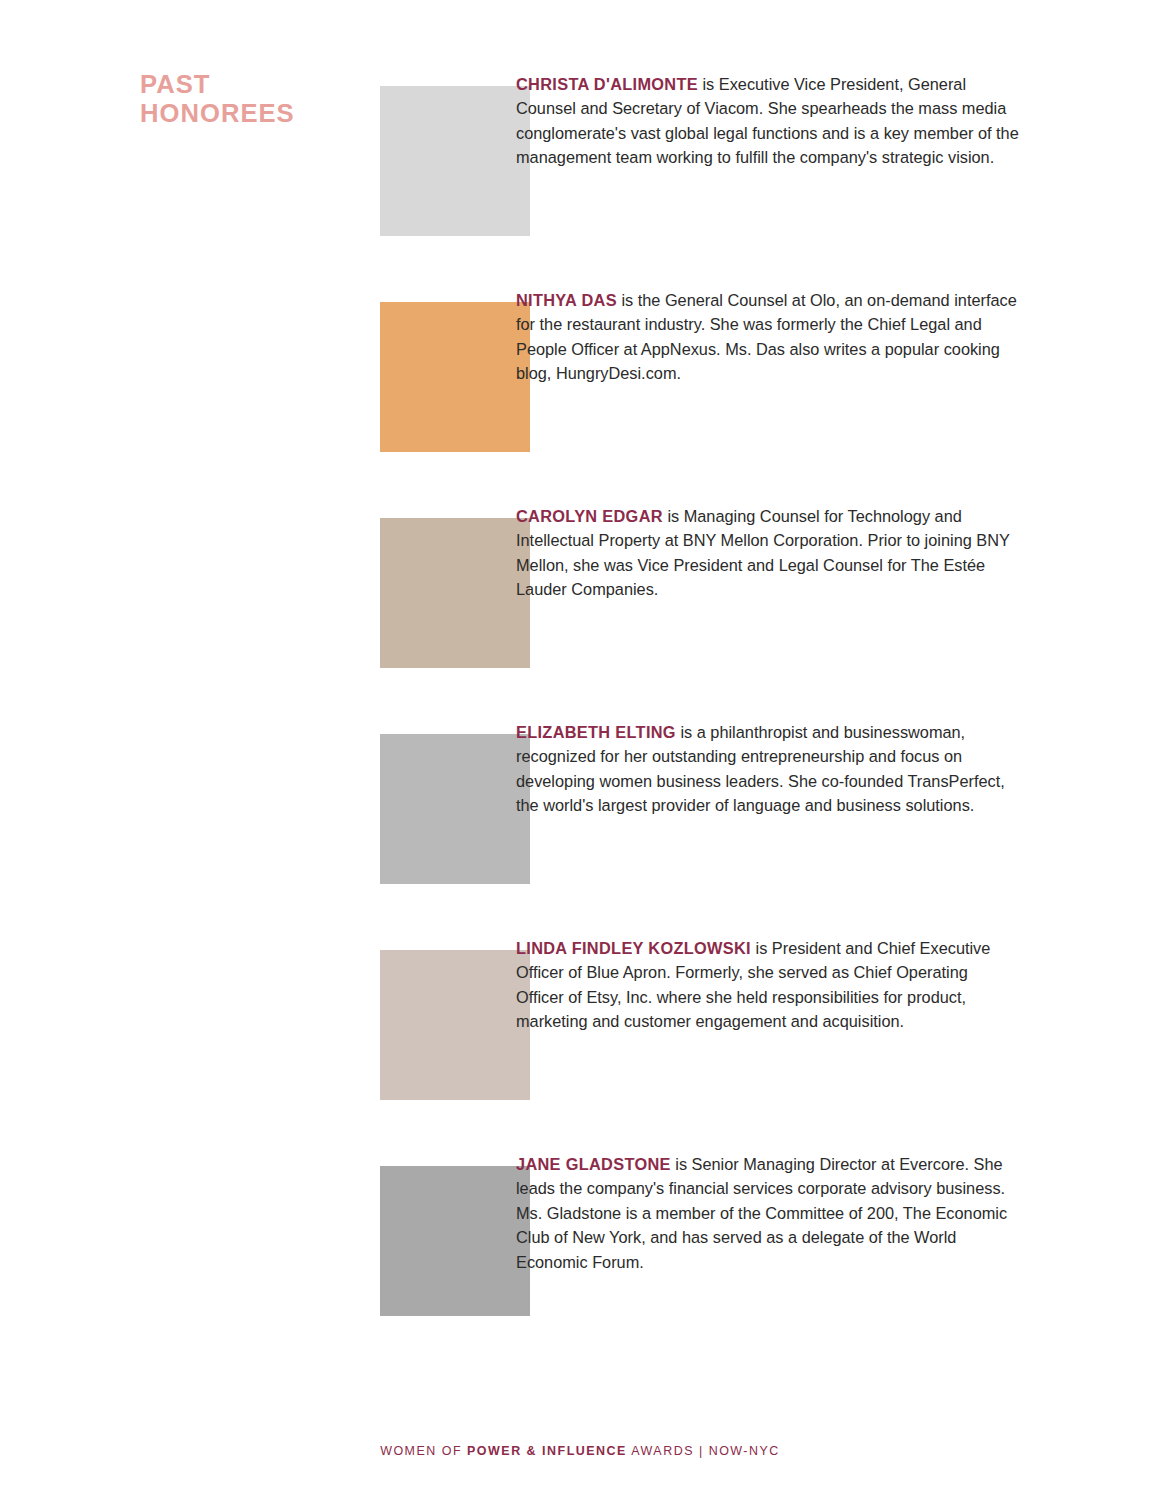Past
Honorees
CHRISTA D'ALIMONTE is Executive Vice President, General Counsel and Secretary of Viacom. She spearheads the mass media conglomerate's vast global legal functions and is a key member of the management team working to fulfill the company's strategic vision.
NITHYA DAS is the General Counsel at Olo, an on-demand interface for the restaurant industry. She was formerly the Chief Legal and People Officer at AppNexus. Ms. Das also writes a popular cooking blog, HungryDesi.com.
CAROLYN EDGAR is Managing Counsel for Technology and Intellectual Property at BNY Mellon Corporation. Prior to joining BNY Mellon, she was Vice President and Legal Counsel for The Estée Lauder Companies.
ELIZABETH ELTING is a philanthropist and businesswoman, recognized for her outstanding entrepreneurship and focus on developing women business leaders. She co-founded TransPerfect, the world's largest provider of language and business solutions.
LINDA FINDLEY KOZLOWSKI is President and Chief Executive Officer of Blue Apron. Formerly, she served as Chief Operating Officer of Etsy, Inc. where she held responsibilities for product, marketing and customer engagement and acquisition.
JANE GLADSTONE is Senior Managing Director at Evercore. She leads the company's financial services corporate advisory business. Ms. Gladstone is a member of the Committee of 200, The Economic Club of New York, and has served as a delegate of the World Economic Forum.
Women of Power & Influence Awards | NOW-NYC